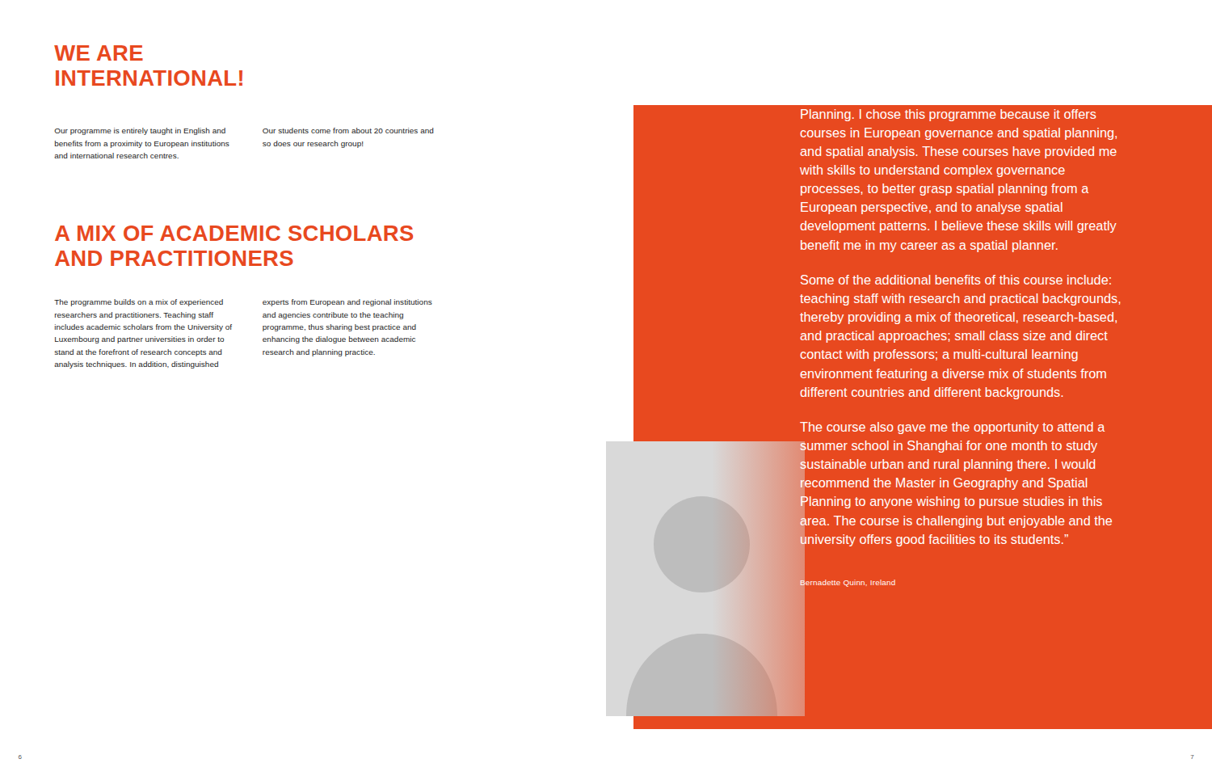We are
international!
Our programme is entirely taught in English and benefits from a proximity to European institutions and international research centres.
Our students come from about 20 countries and so does our research group!
A mix of academic scholars
and practitioners
The programme builds on a mix of experienced researchers and practitioners. Teaching staff includes academic scholars from the University of Luxembourg and partner universities in order to stand at the forefront of research concepts and analysis techniques. In addition, distinguished
experts from European and regional institutions and agencies contribute to the teaching programme, thus sharing best practice and enhancing the dialogue between academic research and planning practice.
6
“I chose to study the Master in Geography and Spatial Planning to complement my existing BSc in Spatial Planning. I chose this programme because it offers courses in European governance and spatial planning, and spatial analysis. These courses have provided me with skills to understand complex governance processes, to better grasp spatial planning from a European perspective, and to analyse spatial development patterns. I believe these skills will greatly benefit me in my career as a spatial planner.
Some of the additional benefits of this course include: teaching staff with research and practical backgrounds, thereby providing a mix of theoretical, research-based, and practical approaches; small class size and direct contact with professors; a multi-cultural learning environment featuring a diverse mix of students from different countries and different backgrounds.
The course also gave me the opportunity to attend a summer school in Shanghai for one month to study sustainable urban and rural planning there. I would recommend the Master in Geography and Spatial Planning to anyone wishing to pursue studies in this area. The course is challenging but enjoyable and the university offers good facilities to its students.”
Bernadette Quinn, Ireland
7